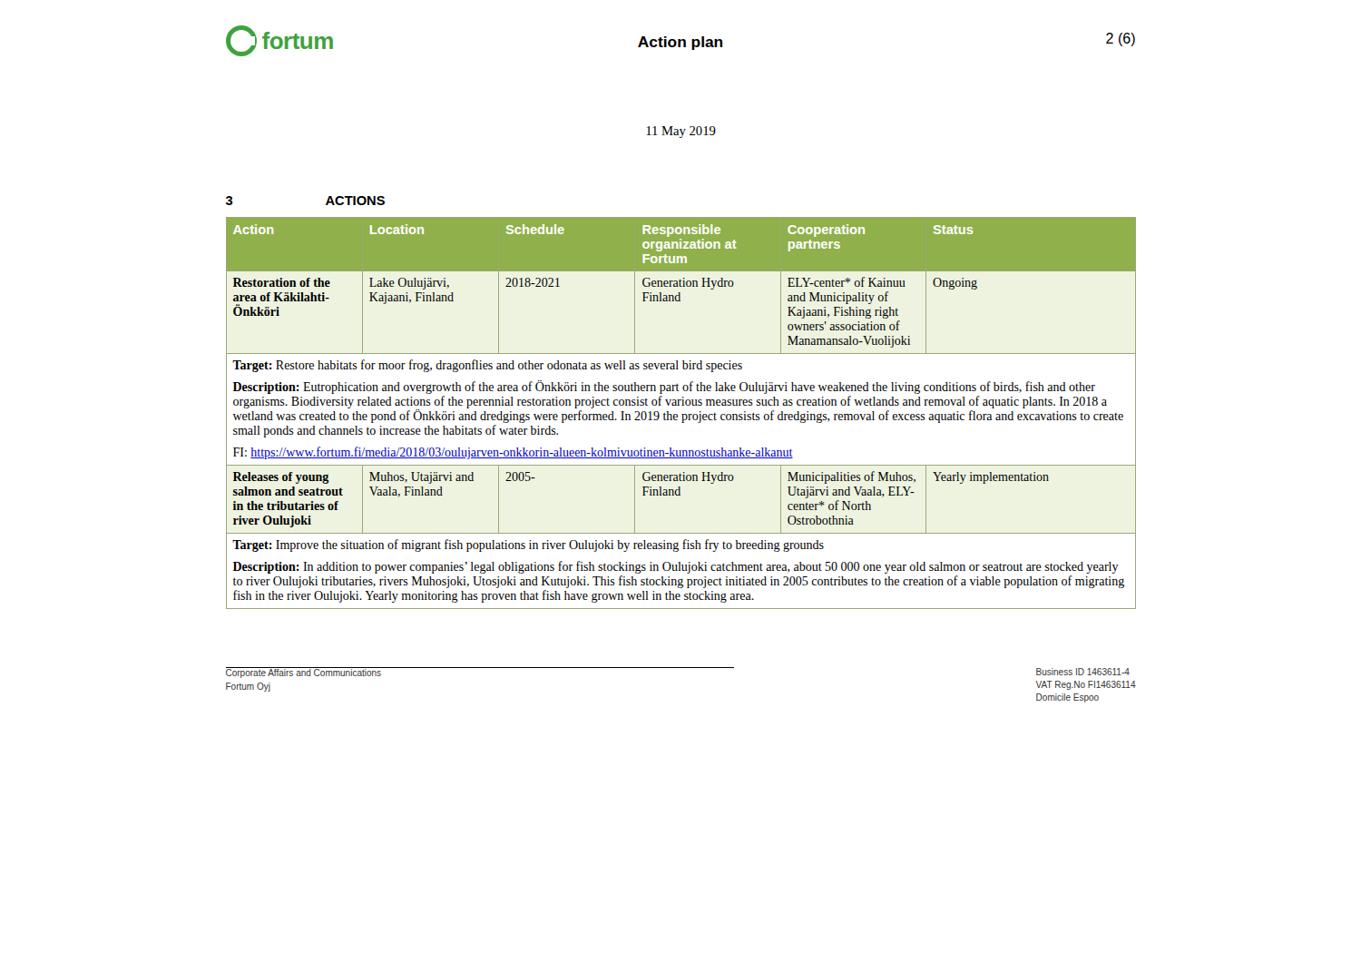fortum
Action plan
2 (6)
11 May 2019
3 ACTIONS
| Action | Location | Schedule | Responsible organization at Fortum | Cooperation partners | Status |
| --- | --- | --- | --- | --- | --- |
| Restoration of the area of Käkilahti-Önkköri | Lake Oulujärvi, Kajaani, Finland | 2018-2021 | Generation Hydro Finland | ELY-center* of Kainuu and Municipality of Kajaani, Fishing right owners' association of Manamansalo-Vuolijoki | Ongoing |
| Target: Restore habitats for moor frog, dragonflies and other odonata as well as several bird species Description: Eutrophication and overgrowth of the area of Önkköri in the southern part of the lake Oulujärvi have weakened the living conditions of birds, fish and other organisms. Biodiversity related actions of the perennial restoration project consist of various measures such as creation of wetlands and removal of aquatic plants. In 2018 a wetland was created to the pond of Önkköri and dredgings were performed. In 2019 the project consists of dredgings, removal of excess aquatic flora and excavations to create small ponds and channels to increase the habitats of water birds. FI: https://www.fortum.fi/media/2018/03/oulujarven-onkkorin-alueen-kolmivuotinen-kunnostushanke-alkanut |
| Releases of young salmon and seatrout in the tributaries of river Oulujoki | Muhos, Utajärvi and Vaala, Finland | 2005- | Generation Hydro Finland | Municipalities of Muhos, Utajärvi and Vaala, ELY-center* of North Ostrobothnia | Yearly implementation |
| Target: Improve the situation of migrant fish populations in river Oulujoki by releasing fish fry to breeding grounds Description: In addition to power companies’ legal obligations for fish stockings in Oulujoki catchment area, about 50 000 one year old salmon or seatrout are stocked yearly to river Oulujoki tributaries, rivers Muhosjoki, Utosjoki and Kutujoki. This fish stocking project initiated in 2005 contributes to the creation of a viable population of migrating fish in the river Oulujoki. Yearly monitoring has proven that fish have grown well in the stocking area. |
Corporate Affairs and Communications
Fortum Oyj
Business ID 1463611-4
VAT Reg.No FI14636114
Domicile Espoo